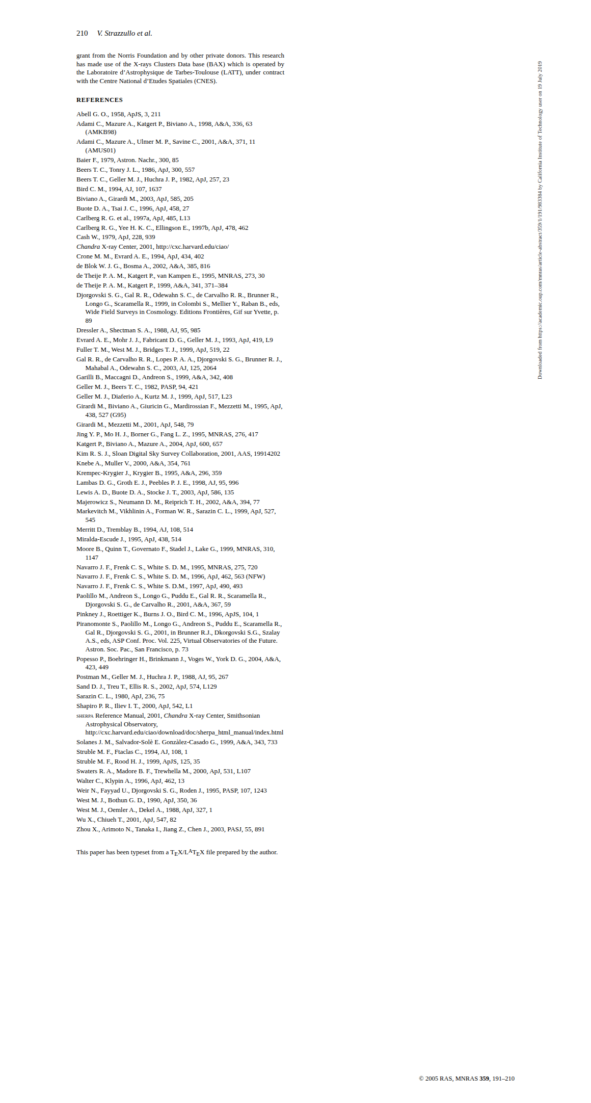210 V. Strazzullo et al.
Downloaded from https://academic.oup.com/mnras/article-abstract/359/1/191/983384 by California Institute of Technology user on 19 July 2019
grant from the Norris Foundation and by other private donors. This research has made use of the X-rays Clusters Data base (BAX) which is operated by the Laboratoire d’Astrophysique de Tarbes-Toulouse (LATT), under contract with the Centre National d’Etudes Spatiales (CNES).
REFERENCES
Abell G. O., 1958, ApJS, 3, 211
Adami C., Mazure A., Katgert P., Biviano A., 1998, A&A, 336, 63 (AMKB98)
Adami C., Mazure A., Ulmer M. P., Savine C., 2001, A&A, 371, 11 (AMUS01)
Baier F., 1979, Astron. Nachr., 300, 85
Beers T. C., Tonry J. L., 1986, ApJ, 300, 557
Beers T. C., Geller M. J., Huchra J. P., 1982, ApJ, 257, 23
Bird C. M., 1994, AJ, 107, 1637
Biviano A., Girardi M., 2003, ApJ, 585, 205
Buote D. A., Tsai J. C., 1996, ApJ, 458, 27
Carlberg R. G. et al., 1997a, ApJ, 485, L13
Carlberg R. G., Yee H. K. C., Ellingson E., 1997b, ApJ, 478, 462
Cash W., 1979, ApJ, 228, 939
Chandra X-ray Center, 2001, http://cxc.harvard.edu/ciao/
Crone M. M., Evrard A. E., 1994, ApJ, 434, 402
de Blok W. J. G., Bosma A., 2002, A&A, 385, 816
de Theije P. A. M., Katgert P., van Kampen E., 1995, MNRAS, 273, 30
de Theije P. A. M., Katgert P., 1999, A&A, 341, 371–384
Djorgovski S. G., Gal R. R., Odewahn S. C., de Carvalho R. R., Brunner R., Longo G., Scaramella R., 1999, in Colombi S., Mellier Y., Raban B., eds, Wide Field Surveys in Cosmology. Editions Frontières, Gif sur Yvette, p. 89
Dressler A., Shectman S. A., 1988, AJ, 95, 985
Evrard A. E., Mohr J. J., Fabricant D. G., Geller M. J., 1993, ApJ, 419, L9
Fuller T. M., West M. J., Bridges T. J., 1999, ApJ, 519, 22
Gal R. R., de Carvalho R. R., Lopes P. A. A., Djorgovski S. G., Brunner R. J., Mahabal A., Odewahn S. C., 2003, AJ, 125, 2064
Garilli B., Maccagni D., Andreon S., 1999, A&A, 342, 408
Geller M. J., Beers T. C., 1982, PASP, 94, 421
Geller M. J., Diaferio A., Kurtz M. J., 1999, ApJ, 517, L23
Girardi M., Biviano A., Giuricin G., Mardirossian F., Mezzetti M., 1995, ApJ, 438, 527 (G95)
Girardi M., Mezzetti M., 2001, ApJ, 548, 79
Jing Y. P., Mo H. J., Borner G., Fang L. Z., 1995, MNRAS, 276, 417
Katgert P., Biviano A., Mazure A., 2004, ApJ, 600, 657
Kim R. S. J., Sloan Digital Sky Survey Collaboration, 2001, AAS, 19914202
Knebe A., Muller V., 2000, A&A, 354, 761
Krempec-Krygier J., Krygier B., 1995, A&A, 296, 359
Lambas D. G., Groth E. J., Peebles P. J. E., 1998, AJ, 95, 996
Lewis A. D., Buote D. A., Stocke J. T., 2003, ApJ, 586, 135
Majerowicz S., Neumann D. M., Reiprich T. H., 2002, A&A, 394, 77
Markevitch M., Vikhlinin A., Forman W. R., Sarazin C. L., 1999, ApJ, 527, 545
Merritt D., Tremblay B., 1994, AJ, 108, 514
Miralda-Escude J., 1995, ApJ, 438, 514
Moore B., Quinn T., Governato F., Stadel J., Lake G., 1999, MNRAS, 310, 1147
Navarro J. F., Frenk C. S., White S. D. M., 1995, MNRAS, 275, 720
Navarro J. F., Frenk C. S., White S. D. M., 1996, ApJ, 462, 563 (NFW)
Navarro J. F., Frenk C. S., White S. D.M., 1997, ApJ, 490, 493
Paolillo M., Andreon S., Longo G., Puddu E., Gal R. R., Scaramella R., Djorgovski S. G., de Carvalho R., 2001, A&A, 367, 59
Pinkney J., Roettiger K., Burns J. O., Bird C. M., 1996, ApJS, 104, 1
Piranomonte S., Paolillo M., Longo G., Andreon S., Puddu E., Scaramella R., Gal R., Djorgovski S. G., 2001, in Brunner R.J., Dkorgovski S.G., Szalay A.S., eds, ASP Conf. Proc. Vol. 225, Virtual Observatories of the Future. Astron. Soc. Pac., San Francisco, p. 73
Popesso P., Boehringer H., Brinkmann J., Voges W., York D. G., 2004, A&A, 423, 449
Postman M., Geller M. J., Huchra J. P., 1988, AJ, 95, 267
Sand D. J., Treu T., Ellis R. S., 2002, ApJ, 574, L129
Sarazin C. L., 1980, ApJ, 236, 75
Shapiro P. R., Iliev I. T., 2000, ApJ, 542, L1
sherpa Reference Manual, 2001, Chandra X-ray Center, Smithsonian Astrophysical Observatory, http://cxc.harvard.edu/ciao/download/doc/sherpa_html_manual/index.html
Solanes J. M., Salvador-Solè E. Gonzàlez-Casado G., 1999, A&A, 343, 733
Struble M. F., Ftaclas C., 1994, AJ, 108, 1
Struble M. F., Rood H. J., 1999, ApJS, 125, 35
Swaters R. A., Madore B. F., Trewhella M., 2000, ApJ, 531, L107
Walter C., Klypin A., 1996, ApJ, 462, 13
Weir N., Fayyad U., Djorgovski S. G., Roden J., 1995, PASP, 107, 1243
West M. J., Bothun G. D., 1990, ApJ, 350, 36
West M. J., Oemler A., Dekel A., 1988, ApJ, 327, 1
Wu X., Chiueh T., 2001, ApJ, 547, 82
Zhou X., Arimoto N., Tanaka I., Jiang Z., Chen J., 2003, PASJ, 55, 891
This paper has been typeset from a TEX/LATEX file prepared by the author.
© 2005 RAS, MNRAS 359, 191–210